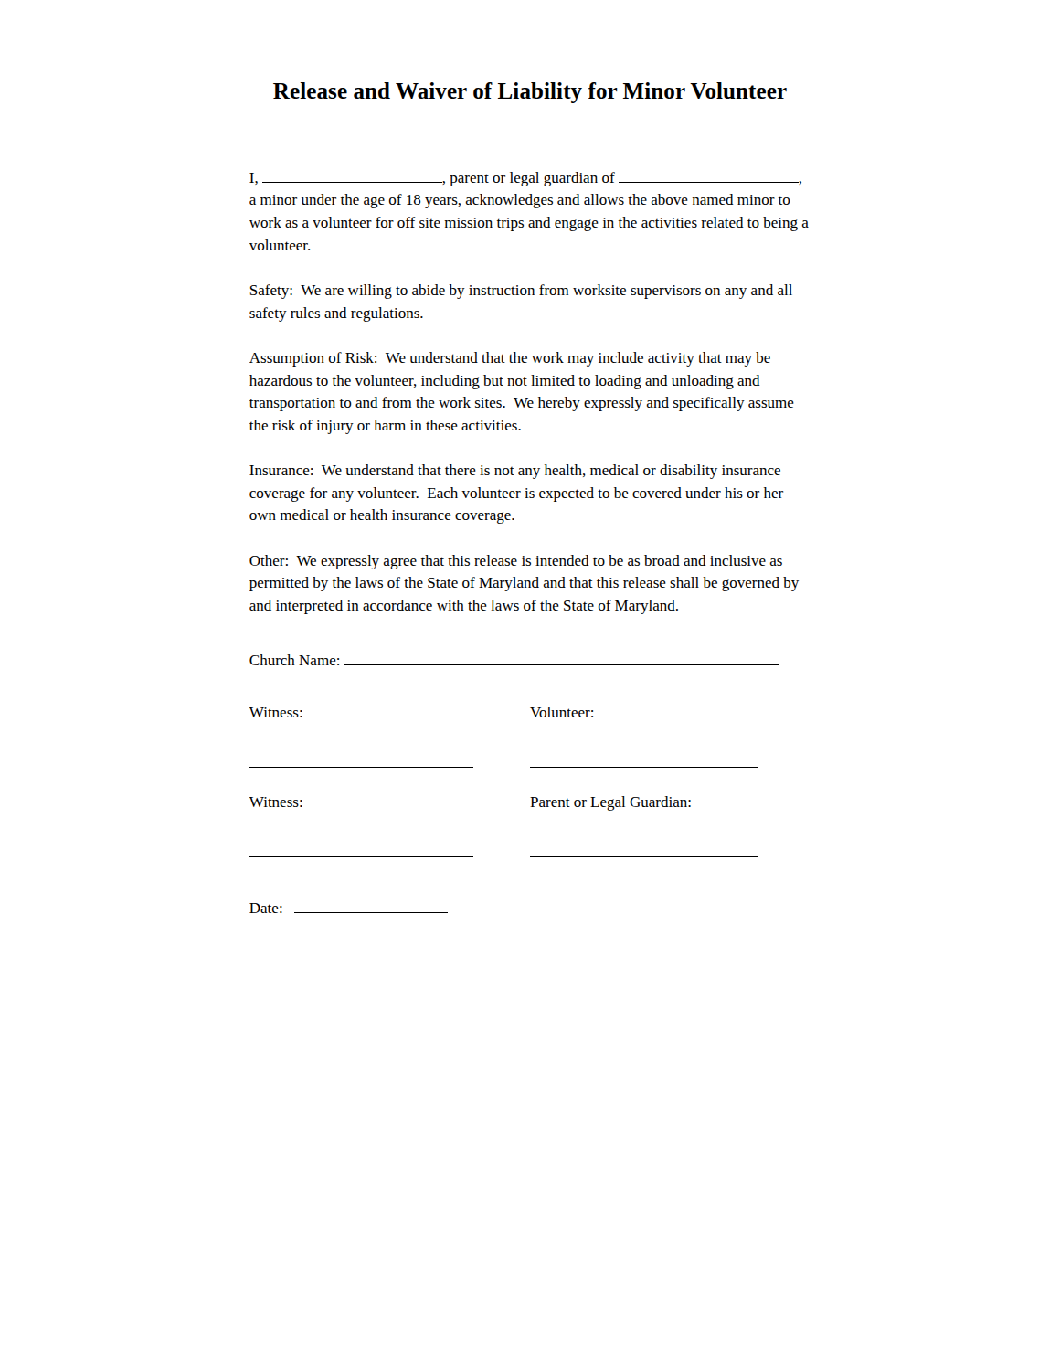Release and Waiver of Liability for Minor Volunteer
I, , parent or legal guardian of , a minor under the age of 18 years, acknowledges and allows the above named minor to work as a volunteer for off site mission trips and engage in the activities related to being a volunteer.
Safety: We are willing to abide by instruction from worksite supervisors on any and all safety rules and regulations.
Assumption of Risk: We understand that the work may include activity that may be hazardous to the volunteer, including but not limited to loading and unloading and transportation to and from the work sites. We hereby expressly and specifically assume the risk of injury or harm in these activities.
Insurance: We understand that there is not any health, medical or disability insurance coverage for any volunteer. Each volunteer is expected to be covered under his or her own medical or health insurance coverage.
Other: We expressly agree that this release is intended to be as broad and inclusive as permitted by the laws of the State of Maryland and that this release shall be governed by and interpreted in accordance with the laws of the State of Maryland.
Church Name:
| Witness: | Volunteer: |
| Witness: | Parent or Legal Guardian: |
Date: